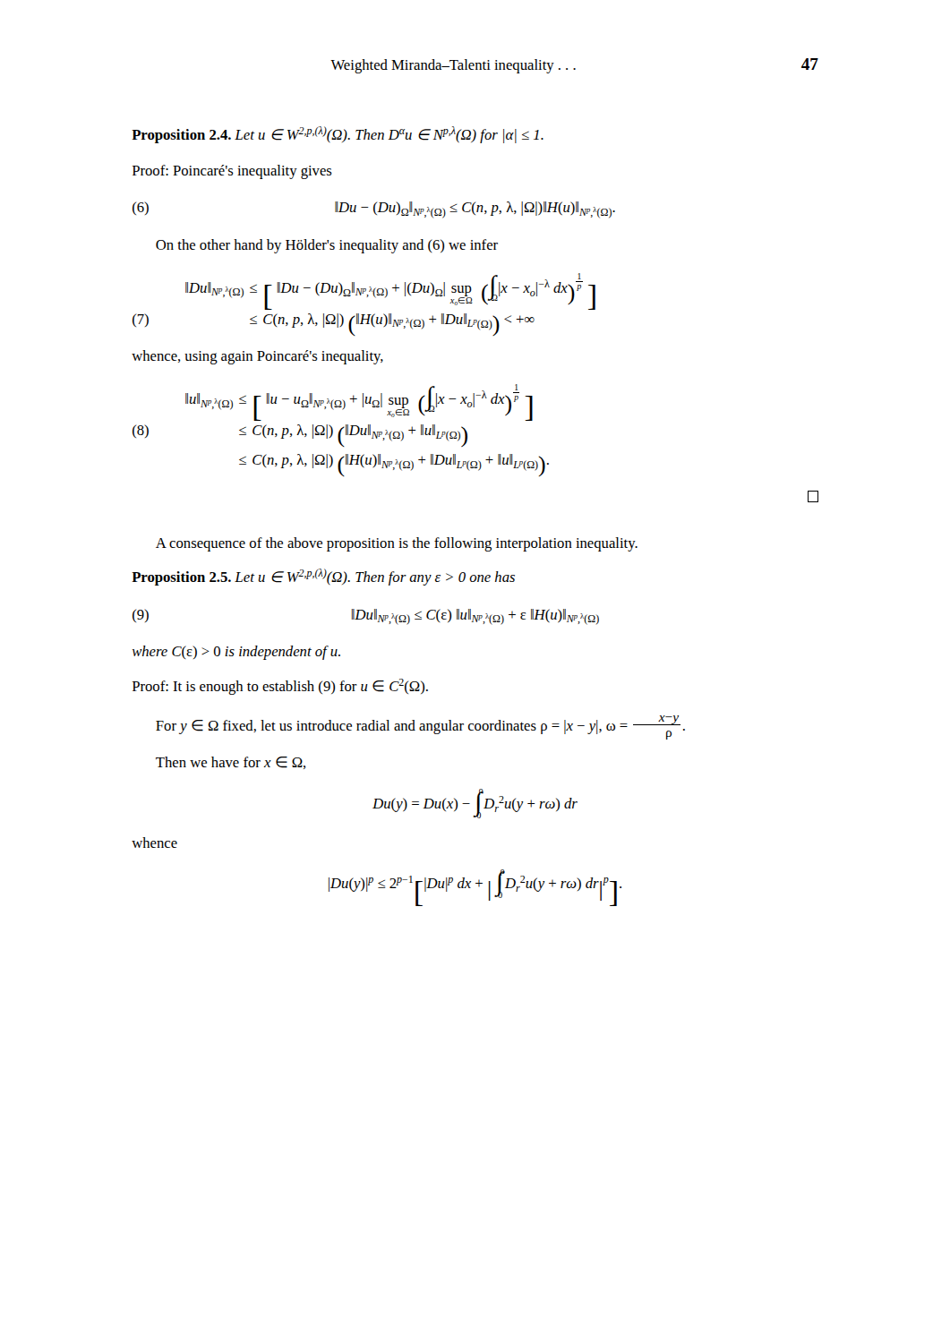Weighted Miranda–Talenti inequality . . .
47
Proposition 2.4. Let u ∈ W2,p,(λ)(Ω). Then Dαu ∈ Np,λ(Ω) for |α| ≤ 1.
Proof: Poincaré's inequality gives
(6)
‖Du − (Du)Ω‖Np,λ(Ω) ≤ C(n, p, λ, |Ω|)‖H(u)‖Np,λ(Ω).
On the other hand by Hölder's inequality and (6) we infer
‖Du‖Np,λ(Ω)
≤
[ ‖Du − (Du)Ω‖Np,λ(Ω) + |(Du)Ω| sup xo∈Ω (∫Ω|x − xo|−λ dx)1 p ]
(7)
≤
C(n, p, λ, |Ω|) (‖H(u)‖Np,λ(Ω) + ‖Du‖Lp(Ω)) < +∞
whence, using again Poincaré's inequality,
‖u‖Np,λ(Ω)
≤
[ ‖u − uΩ‖Np,λ(Ω) + |uΩ| sup xo∈Ω (∫Ω|x − xo|−λ dx)1 p ]
(8)
≤
C(n, p, λ, |Ω|) (‖Du‖Np,λ(Ω) + ‖u‖Lp(Ω))
≤
C(n, p, λ, |Ω|) (‖H(u)‖Np,λ(Ω) + ‖Du‖Lp(Ω) + ‖u‖Lp(Ω)).
A consequence of the above proposition is the following interpolation inequality.
Proposition 2.5. Let u ∈ W2,p,(λ)(Ω). Then for any ε > 0 one has
(9)
‖Du‖Np,λ(Ω) ≤ C(ε) ‖u‖Np,λ(Ω) + ε ‖H(u)‖Np,λ(Ω)
where C(ε) > 0 is independent of u.
Proof: It is enough to establish (9) for u ∈ C2(Ω).
For y ∈ Ω fixed, let us introduce radial and angular coordinates ρ = |x − y|, ω = x−y ρ.
Then we have for x ∈ Ω,
Du(y) = Du(x) − ∫0 ρ Dr2u(y + rω) dr
whence
|Du(y)|p ≤ 2p−1[|Du|p dx + | ∫0 ρ Dr2u(y + rω) dr|p].